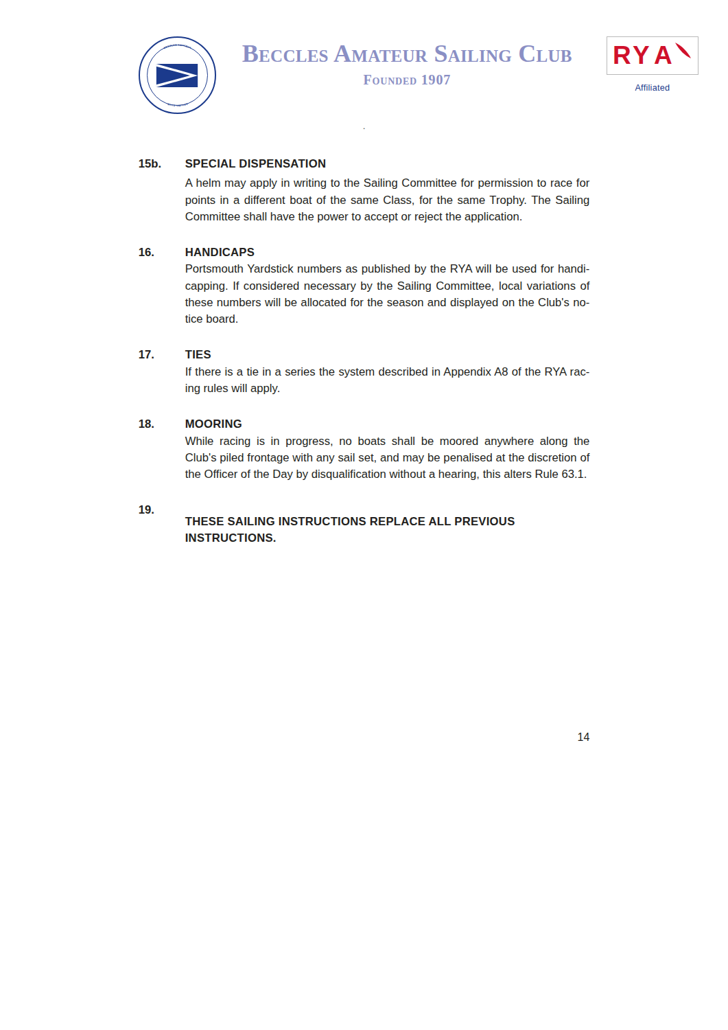BECCLES AMATEUR SAILING CLUB
Beccles Amateur Sailing Club
Founded 1907
R Y A
Affiliated
.
15b.
SPECIAL DISPENSATION
A helm may apply in writing to the Sailing Committee for permission to race for points in a different boat of the same Class, for the same Trophy. The Sailing Committee shall have the power to accept or reject the application.
16.
HANDICAPS
Portsmouth Yardstick numbers as published by the RYA will be used for handicapping. If considered necessary by the Sailing Committee, local variations of these numbers will be allocated for the season and displayed on the Club's notice board.
17.
TIES
If there is a tie in a series the system described in Appendix A8 of the RYA racing rules will apply.
18.
MOORING
While racing is in progress, no boats shall be moored anywhere along the Club's piled frontage with any sail set, and may be penalised at the discretion of the Officer of the Day by disqualification without a hearing, this alters Rule 63.1.
19.
THESE SAILING INSTRUCTIONS REPLACE ALL PREVIOUS INSTRUCTIONS.
14